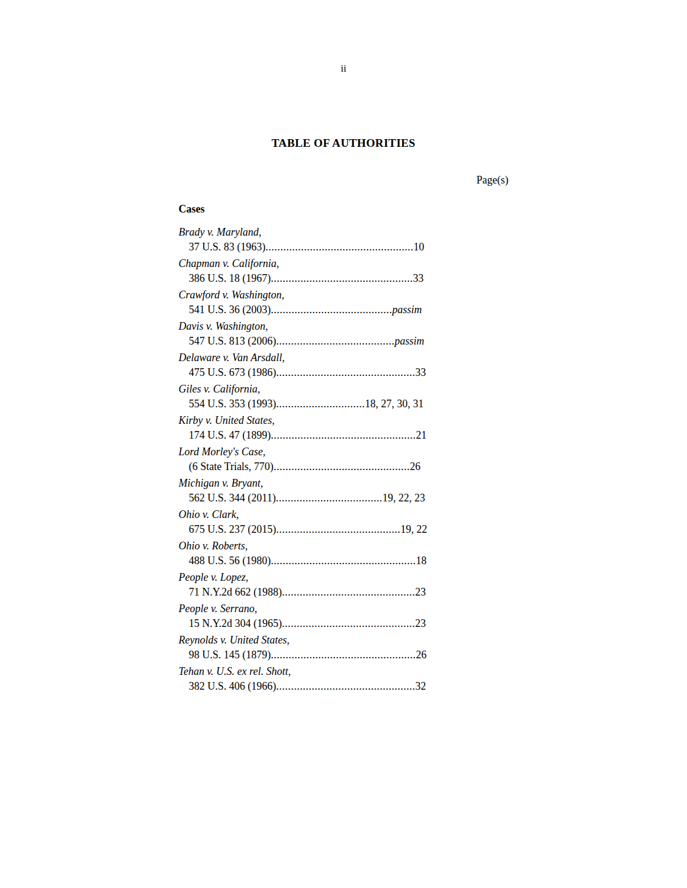ii
TABLE OF AUTHORITIES
Page(s)
Cases
Brady v. Maryland, 37 U.S. 83 (1963).................................................. 10
Chapman v. California, 386 U.S. 18 (1967)................................................ 33
Crawford v. Washington, 541 U.S. 36 (2003)......................................... passim
Davis v. Washington, 547 U.S. 813 (2006)........................................ passim
Delaware v. Van Arsdall, 475 U.S. 673 (1986)............................................... 33
Giles v. California, 554 U.S. 353 (1993).............................. 18, 27, 30, 31
Kirby v. United States, 174 U.S. 47 (1899)................................................. 21
Lord Morley's Case, (6 State Trials, 770).............................................. 26
Michigan v. Bryant, 562 U.S. 344 (2011).................................... 19, 22, 23
Ohio v. Clark, 675 U.S. 237 (2015).......................................... 19, 22
Ohio v. Roberts, 488 U.S. 56 (1980)................................................. 18
People v. Lopez, 71 N.Y.2d 662 (1988)............................................. 23
People v. Serrano, 15 N.Y.2d 304 (1965)............................................. 23
Reynolds v. United States, 98 U.S. 145 (1879)................................................. 26
Tehan v. U.S. ex rel. Shott, 382 U.S. 406 (1966)............................................... 32